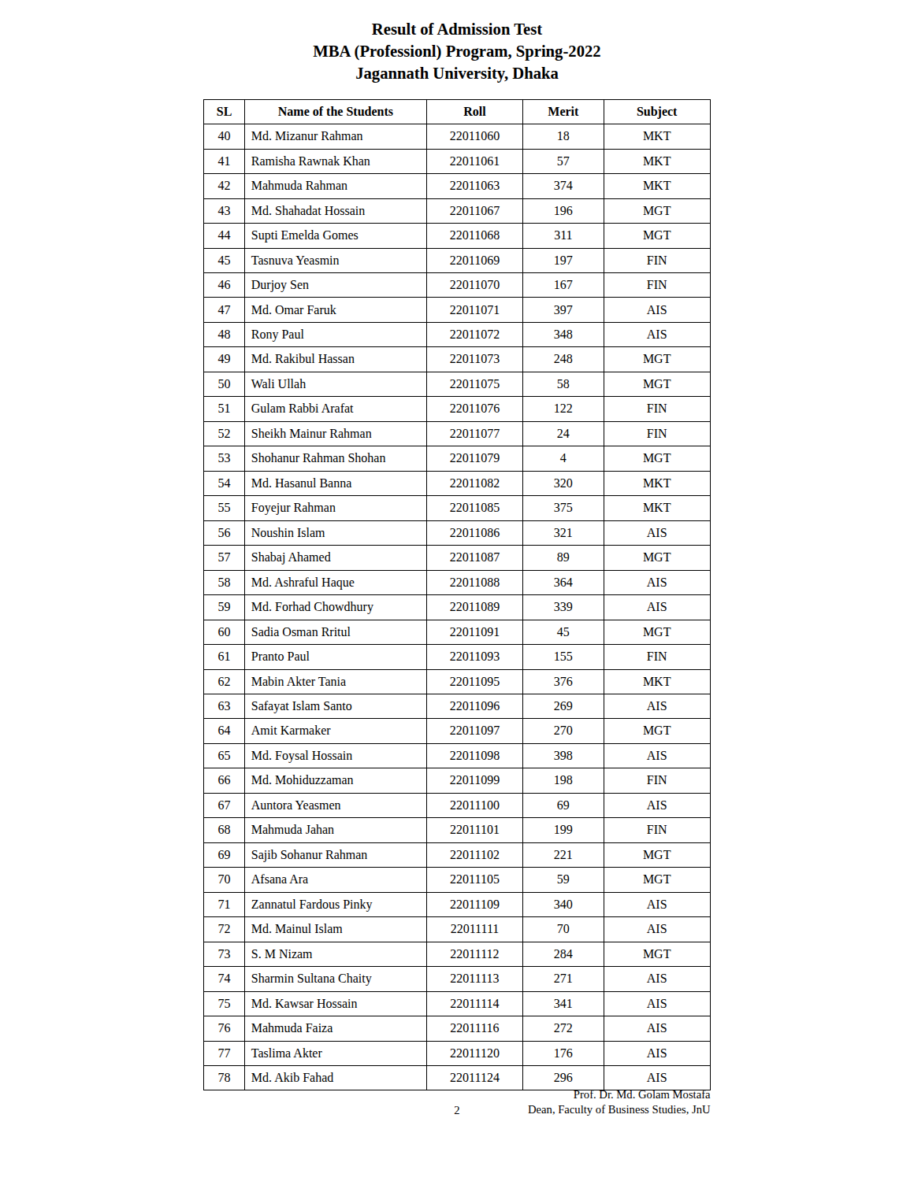Result of Admission Test MBA (Professionl) Program, Spring-2022 Jagannath University, Dhaka
| SL | Name of the Students | Roll | Merit | Subject |
| --- | --- | --- | --- | --- |
| 40 | Md. Mizanur Rahman | 22011060 | 18 | MKT |
| 41 | Ramisha Rawnak Khan | 22011061 | 57 | MKT |
| 42 | Mahmuda Rahman | 22011063 | 374 | MKT |
| 43 | Md. Shahadat Hossain | 22011067 | 196 | MGT |
| 44 | Supti Emelda Gomes | 22011068 | 311 | MGT |
| 45 | Tasnuva Yeasmin | 22011069 | 197 | FIN |
| 46 | Durjoy Sen | 22011070 | 167 | FIN |
| 47 | Md. Omar Faruk | 22011071 | 397 | AIS |
| 48 | Rony Paul | 22011072 | 348 | AIS |
| 49 | Md. Rakibul Hassan | 22011073 | 248 | MGT |
| 50 | Wali Ullah | 22011075 | 58 | MGT |
| 51 | Gulam Rabbi Arafat | 22011076 | 122 | FIN |
| 52 | Sheikh Mainur Rahman | 22011077 | 24 | FIN |
| 53 | Shohanur Rahman Shohan | 22011079 | 4 | MGT |
| 54 | Md. Hasanul Banna | 22011082 | 320 | MKT |
| 55 | Foyejur Rahman | 22011085 | 375 | MKT |
| 56 | Noushin Islam | 22011086 | 321 | AIS |
| 57 | Shabaj Ahamed | 22011087 | 89 | MGT |
| 58 | Md. Ashraful Haque | 22011088 | 364 | AIS |
| 59 | Md. Forhad Chowdhury | 22011089 | 339 | AIS |
| 60 | Sadia Osman Rritul | 22011091 | 45 | MGT |
| 61 | Pranto Paul | 22011093 | 155 | FIN |
| 62 | Mabin Akter Tania | 22011095 | 376 | MKT |
| 63 | Safayat Islam Santo | 22011096 | 269 | AIS |
| 64 | Amit Karmaker | 22011097 | 270 | MGT |
| 65 | Md. Foysal Hossain | 22011098 | 398 | AIS |
| 66 | Md. Mohiduzzaman | 22011099 | 198 | FIN |
| 67 | Auntora Yeasmen | 22011100 | 69 | AIS |
| 68 | Mahmuda Jahan | 22011101 | 199 | FIN |
| 69 | Sajib Sohanur Rahman | 22011102 | 221 | MGT |
| 70 | Afsana Ara | 22011105 | 59 | MGT |
| 71 | Zannatul Fardous Pinky | 22011109 | 340 | AIS |
| 72 | Md. Mainul Islam | 22011111 | 70 | AIS |
| 73 | S. M Nizam | 22011112 | 284 | MGT |
| 74 | Sharmin Sultana Chaity | 22011113 | 271 | AIS |
| 75 | Md. Kawsar Hossain | 22011114 | 341 | AIS |
| 76 | Mahmuda Faiza | 22011116 | 272 | AIS |
| 77 | Taslima Akter | 22011120 | 176 | AIS |
| 78 | Md. Akib Fahad | 22011124 | 296 | AIS |
Prof. Dr. Md. Golam Mostafa
Dean, Faculty of Business Studies, JnU
2